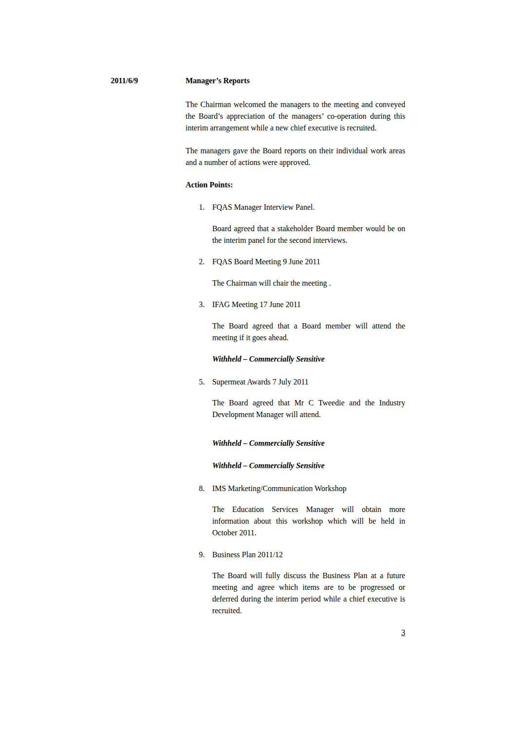2011/6/9
Manager’s Reports
The Chairman welcomed the managers to the meeting and conveyed the Board’s appreciation of the managers’ co-operation during this interim arrangement while a new chief executive is recruited.
The managers gave the Board reports on their individual work areas and a number of actions were approved.
Action Points:
FQAS Manager Interview Panel.
Board agreed that a stakeholder Board member would be on the interim panel for the second interviews.
FQAS Board Meeting 9 June 2011
The Chairman will chair the meeting .
IFAG Meeting 17 June 2011
The Board agreed that a Board member will attend the meeting if it goes ahead.
Withheld – Commercially Sensitive
Supermeat Awards 7 July 2011
The Board agreed that Mr C Tweedie and the Industry Development Manager will attend.
Withheld – Commercially Sensitive
Withheld – Commercially Sensitive
IMS Marketing/Communication Workshop
The Education Services Manager will obtain more information about this workshop which will be held in October 2011.
Business Plan 2011/12
The Board will fully discuss the Business Plan at a future meeting and agree which items are to be progressed or deferred during the interim period while a chief executive is recruited.
3